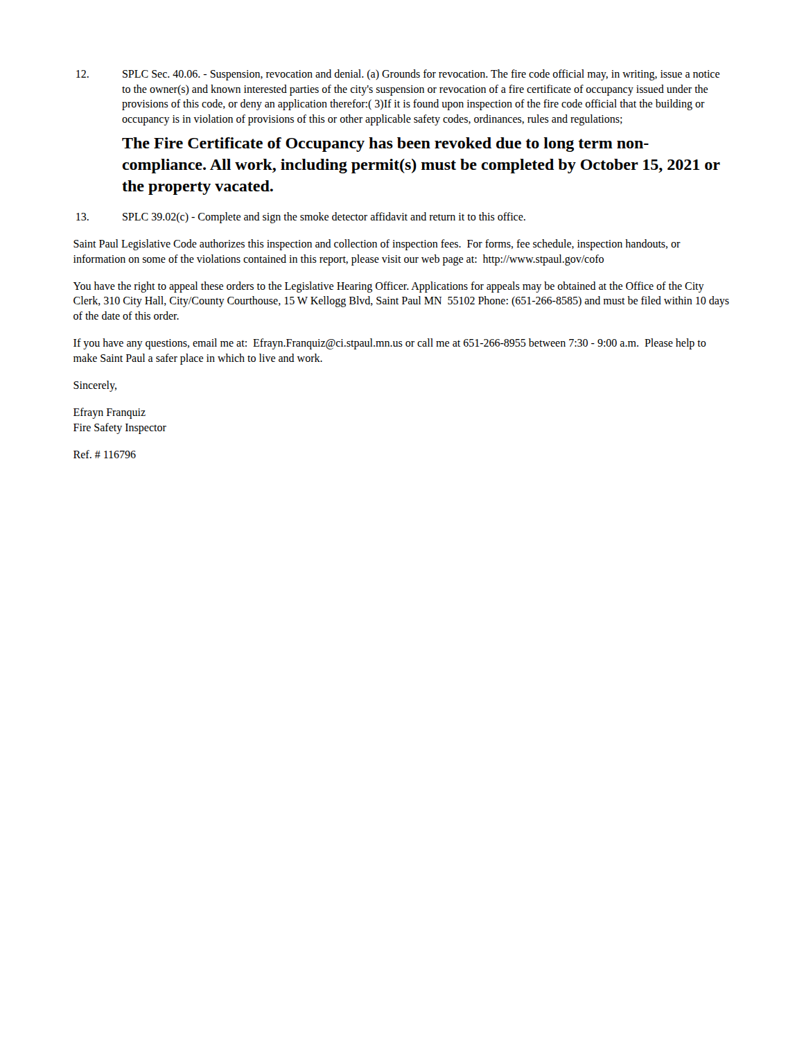12. SPLC Sec. 40.06. - Suspension, revocation and denial. (a) Grounds for revocation. The fire code official may, in writing, issue a notice to the owner(s) and known interested parties of the city's suspension or revocation of a fire certificate of occupancy issued under the provisions of this code, or deny an application therefor:( 3)If it is found upon inspection of the fire code official that the building or occupancy is in violation of provisions of this or other applicable safety codes, ordinances, rules and regulations; The Fire Certificate of Occupancy has been revoked due to long term non-compliance. All work, including permit(s) must be completed by October 15, 2021 or the property vacated.
13. SPLC 39.02(c) - Complete and sign the smoke detector affidavit and return it to this office.
Saint Paul Legislative Code authorizes this inspection and collection of inspection fees. For forms, fee schedule, inspection handouts, or information on some of the violations contained in this report, please visit our web page at: http://www.stpaul.gov/cofo
You have the right to appeal these orders to the Legislative Hearing Officer. Applications for appeals may be obtained at the Office of the City Clerk, 310 City Hall, City/County Courthouse, 15 W Kellogg Blvd, Saint Paul MN 55102 Phone: (651-266-8585) and must be filed within 10 days of the date of this order.
If you have any questions, email me at: Efrayn.Franquiz@ci.stpaul.mn.us or call me at 651-266-8955 between 7:30 - 9:00 a.m. Please help to make Saint Paul a safer place in which to live and work.
Sincerely,
Efrayn Franquiz
Fire Safety Inspector
Ref. # 116796